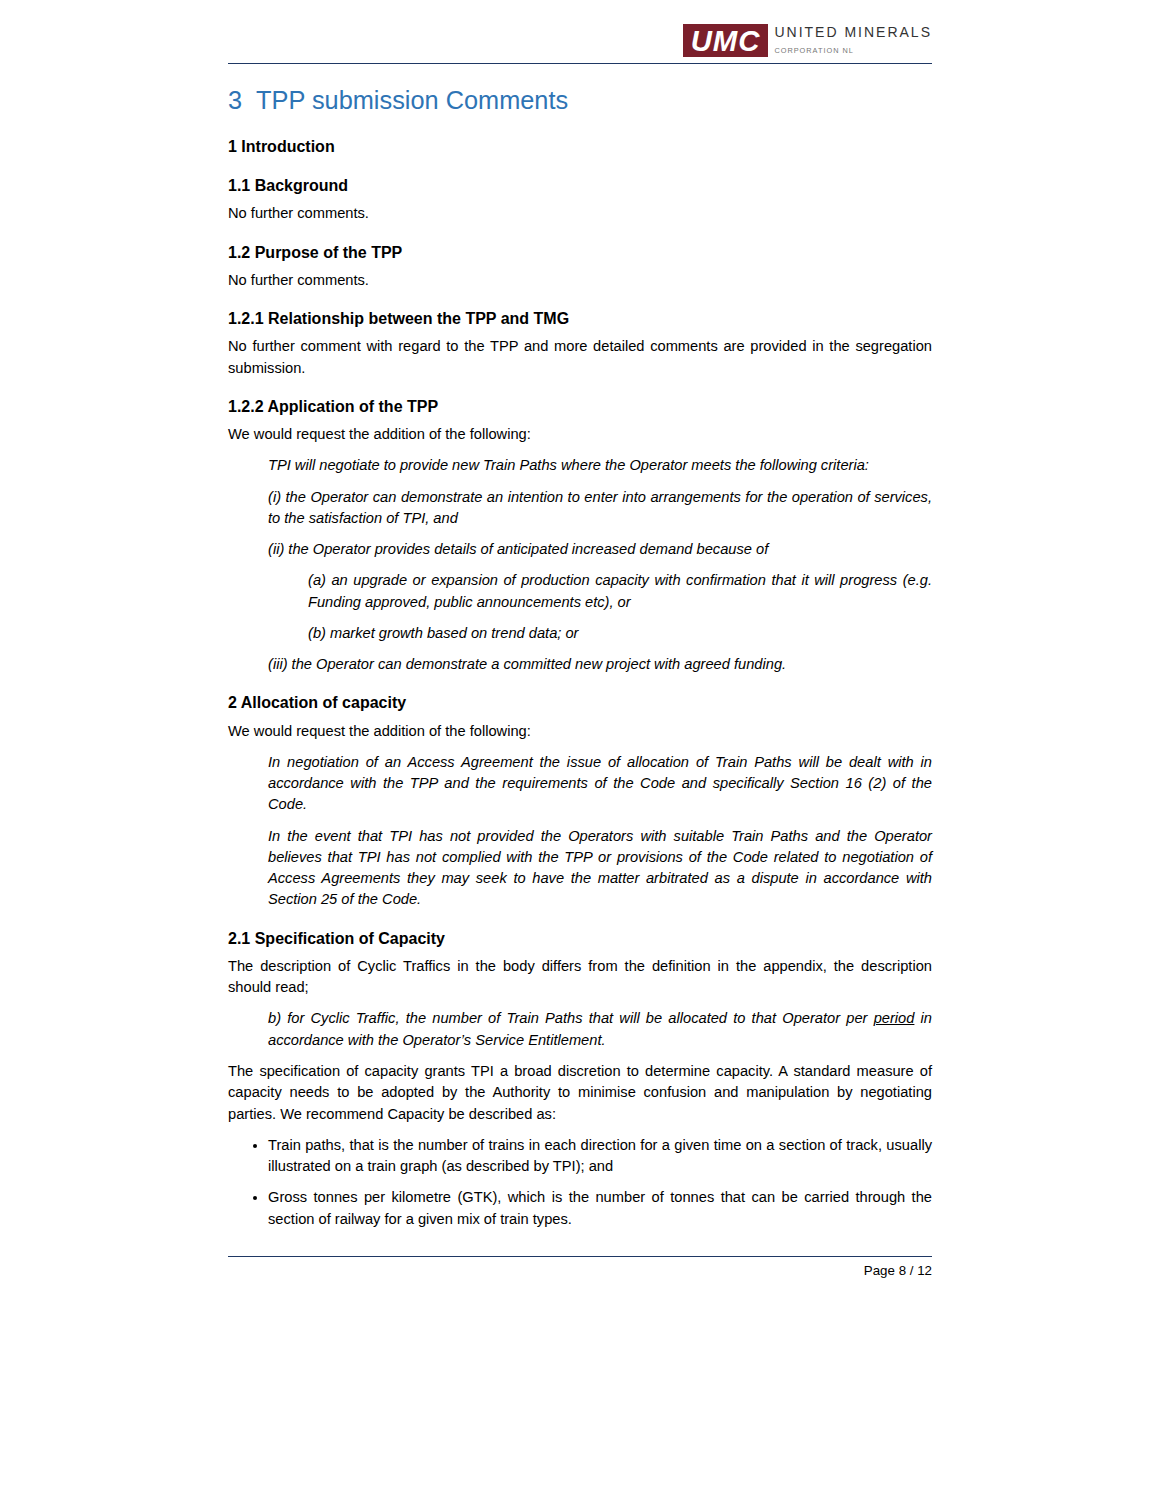UMC UNITED MINERALS
CORPORATION NL
3 TPP submission Comments
1 Introduction
1.1 Background
No further comments.
1.2 Purpose of the TPP
No further comments.
1.2.1 Relationship between the TPP and TMG
No further comment with regard to the TPP and more detailed comments are provided in the segregation submission.
1.2.2 Application of the TPP
We would request the addition of the following:
TPI will negotiate to provide new Train Paths where the Operator meets the following criteria:
(i) the Operator can demonstrate an intention to enter into arrangements for the operation of services, to the satisfaction of TPI, and
(ii) the Operator provides details of anticipated increased demand because of
(a) an upgrade or expansion of production capacity with confirmation that it will progress (e.g. Funding approved, public announcements etc), or
(b) market growth based on trend data; or
(iii) the Operator can demonstrate a committed new project with agreed funding.
2 Allocation of capacity
We would request the addition of the following:
In negotiation of an Access Agreement the issue of allocation of Train Paths will be dealt with in accordance with the TPP and the requirements of the Code and specifically Section 16 (2) of the Code.
In the event that TPI has not provided the Operators with suitable Train Paths and the Operator believes that TPI has not complied with the TPP or provisions of the Code related to negotiation of Access Agreements they may seek to have the matter arbitrated as a dispute in accordance with Section 25 of the Code.
2.1 Specification of Capacity
The description of Cyclic Traffics in the body differs from the definition in the appendix, the description should read;
b) for Cyclic Traffic, the number of Train Paths that will be allocated to that Operator per period in accordance with the Operator’s Service Entitlement.
The specification of capacity grants TPI a broad discretion to determine capacity. A standard measure of capacity needs to be adopted by the Authority to minimise confusion and manipulation by negotiating parties. We recommend Capacity be described as:
Train paths, that is the number of trains in each direction for a given time on a section of track, usually illustrated on a train graph (as described by TPI); and
Gross tonnes per kilometre (GTK), which is the number of tonnes that can be carried through the section of railway for a given mix of train types.
Page 8 / 12